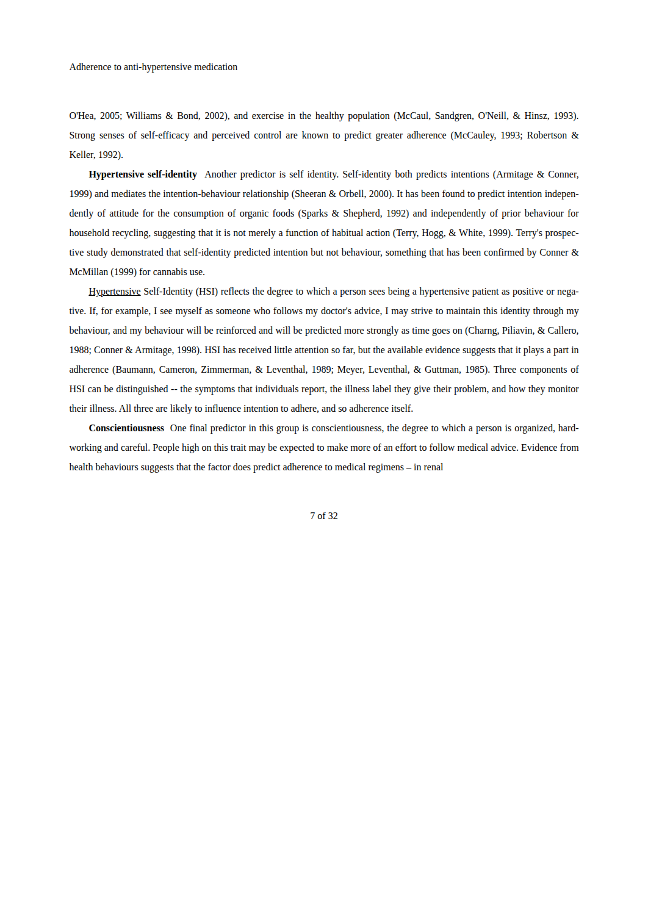Adherence to anti-hypertensive medication
O'Hea, 2005; Williams & Bond, 2002), and exercise in the healthy population (McCaul, Sandgren, O'Neill, & Hinsz, 1993). Strong senses of self-efficacy and perceived control are known to predict greater adherence (McCauley, 1993; Robertson & Keller, 1992).
Hypertensive self-identity Another predictor is self identity. Self-identity both predicts intentions (Armitage & Conner, 1999) and mediates the intention-behaviour relationship (Sheeran & Orbell, 2000). It has been found to predict intention independently of attitude for the consumption of organic foods (Sparks & Shepherd, 1992) and independently of prior behaviour for household recycling, suggesting that it is not merely a function of habitual action (Terry, Hogg, & White, 1999). Terry's prospective study demonstrated that self-identity predicted intention but not behaviour, something that has been confirmed by Conner & McMillan (1999) for cannabis use.
Hypertensive Self-Identity (HSI) reflects the degree to which a person sees being a hypertensive patient as positive or negative. If, for example, I see myself as someone who follows my doctor's advice, I may strive to maintain this identity through my behaviour, and my behaviour will be reinforced and will be predicted more strongly as time goes on (Charng, Piliavin, & Callero, 1988; Conner & Armitage, 1998). HSI has received little attention so far, but the available evidence suggests that it plays a part in adherence (Baumann, Cameron, Zimmerman, & Leventhal, 1989; Meyer, Leventhal, & Guttman, 1985). Three components of HSI can be distinguished -- the symptoms that individuals report, the illness label they give their problem, and how they monitor their illness. All three are likely to influence intention to adhere, and so adherence itself.
Conscientiousness One final predictor in this group is conscientiousness, the degree to which a person is organized, hardworking and careful. People high on this trait may be expected to make more of an effort to follow medical advice. Evidence from health behaviours suggests that the factor does predict adherence to medical regimens – in renal
7 of 32